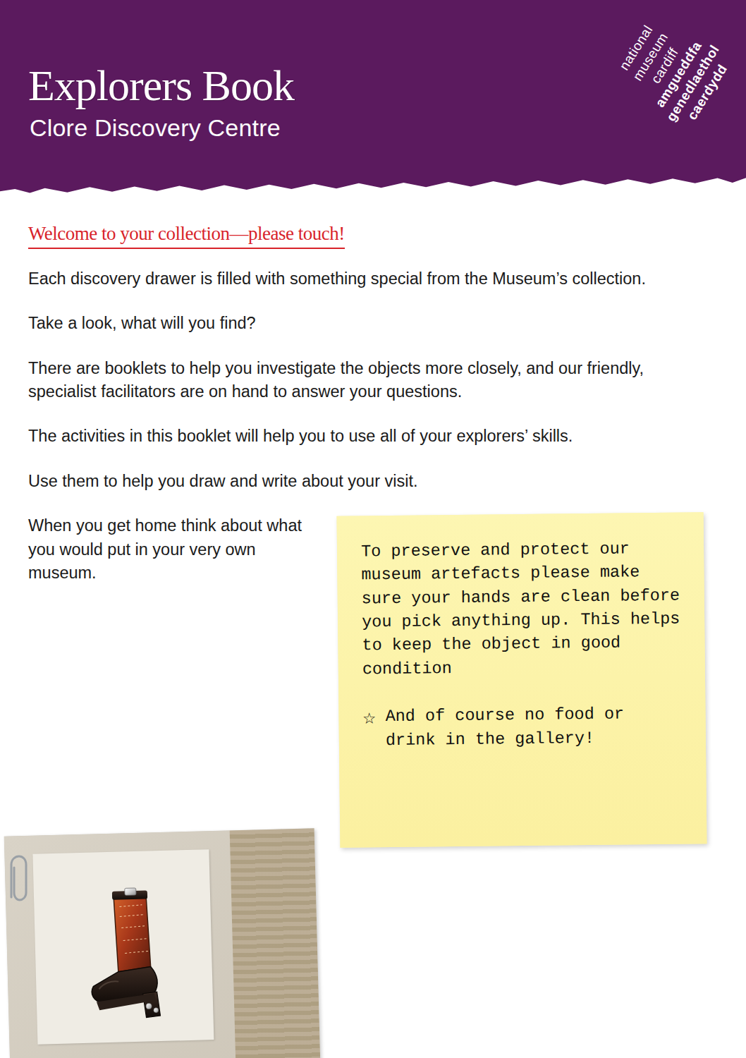Explorers Book
Clore Discovery Centre
national
museum
cardiff
amgueddfa
genedlaethol
caerdydd
Welcome to your collection—please touch!
Each discovery drawer is filled with something special from the Museum’s collection.
Take a look, what will you find?
There are booklets to help you investigate the objects more closely, and our friendly, specialist facilitators are on hand to answer your questions.
The activities in this booklet will help you to use all of your explorers’ skills.
Use them to help you draw and write about your visit.
When you get home think about what you would put in your very own museum.
To preserve and protect our museum artefacts please make sure your hands are clean before you pick anything up. This helps to keep the object in good condition
☆
And of course no food or drink in the gallery!
JB47C07928